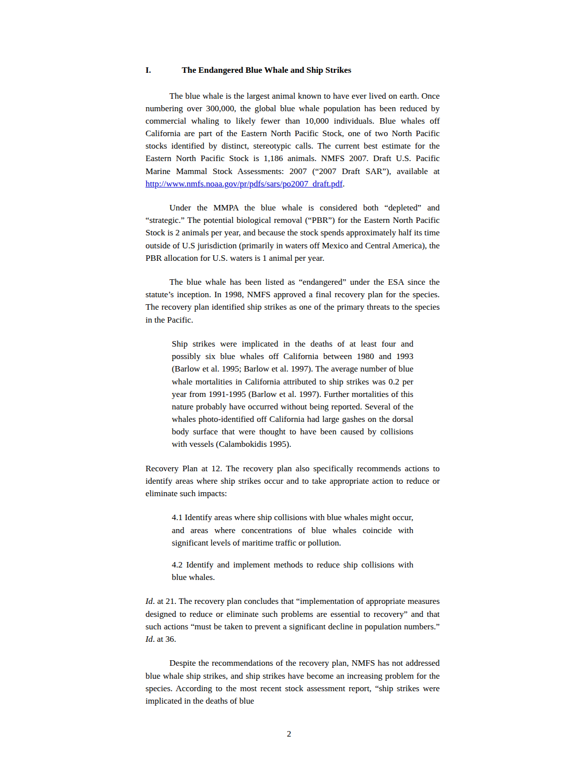I. The Endangered Blue Whale and Ship Strikes
The blue whale is the largest animal known to have ever lived on earth. Once numbering over 300,000, the global blue whale population has been reduced by commercial whaling to likely fewer than 10,000 individuals. Blue whales off California are part of the Eastern North Pacific Stock, one of two North Pacific stocks identified by distinct, stereotypic calls. The current best estimate for the Eastern North Pacific Stock is 1,186 animals. NMFS 2007. Draft U.S. Pacific Marine Mammal Stock Assessments: 2007 (“2007 Draft SAR”), available at http://www.nmfs.noaa.gov/pr/pdfs/sars/po2007_draft.pdf.
Under the MMPA the blue whale is considered both “depleted” and “strategic.” The potential biological removal (“PBR”) for the Eastern North Pacific Stock is 2 animals per year, and because the stock spends approximately half its time outside of U.S jurisdiction (primarily in waters off Mexico and Central America), the PBR allocation for U.S. waters is 1 animal per year.
The blue whale has been listed as “endangered” under the ESA since the statute’s inception. In 1998, NMFS approved a final recovery plan for the species. The recovery plan identified ship strikes as one of the primary threats to the species in the Pacific.
Ship strikes were implicated in the deaths of at least four and possibly six blue whales off California between 1980 and 1993 (Barlow et al. 1995; Barlow et al. 1997). The average number of blue whale mortalities in California attributed to ship strikes was 0.2 per year from 1991-1995 (Barlow et al. 1997). Further mortalities of this nature probably have occurred without being reported. Several of the whales photo-identified off California had large gashes on the dorsal body surface that were thought to have been caused by collisions with vessels (Calambokidis 1995).
Recovery Plan at 12. The recovery plan also specifically recommends actions to identify areas where ship strikes occur and to take appropriate action to reduce or eliminate such impacts:
4.1 Identify areas where ship collisions with blue whales might occur, and areas where concentrations of blue whales coincide with significant levels of maritime traffic or pollution.
4.2 Identify and implement methods to reduce ship collisions with blue whales.
Id. at 21. The recovery plan concludes that “implementation of appropriate measures designed to reduce or eliminate such problems are essential to recovery” and that such actions “must be taken to prevent a significant decline in population numbers.” Id. at 36.
Despite the recommendations of the recovery plan, NMFS has not addressed blue whale ship strikes, and ship strikes have become an increasing problem for the species. According to the most recent stock assessment report, “ship strikes were implicated in the deaths of blue
2